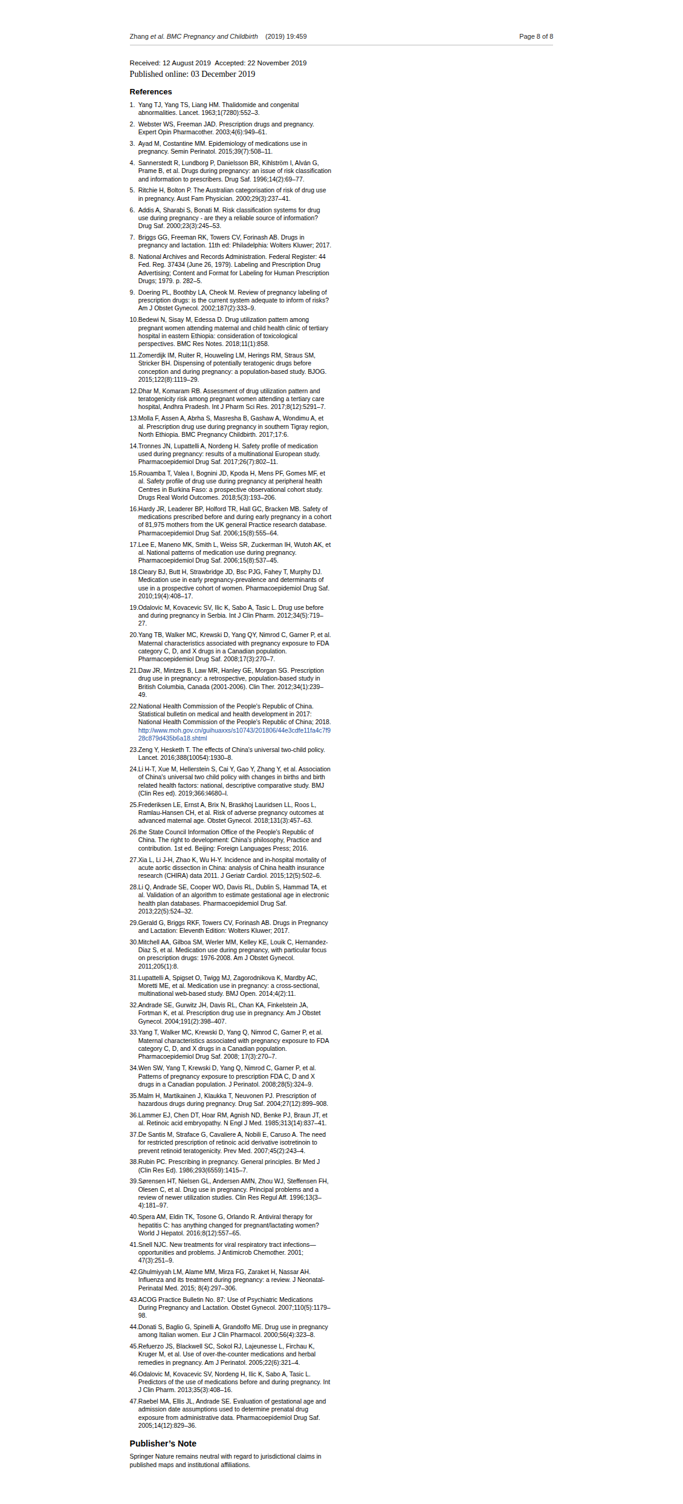Zhang et al. BMC Pregnancy and Childbirth (2019) 19:459
Page 8 of 8
Received: 12 August 2019 Accepted: 22 November 2019
Published online: 03 December 2019
References
Yang TJ, Yang TS, Liang HM. Thalidomide and congenital abnormalities. Lancet. 1963;1(7280):552–3.
Webster WS, Freeman JAD. Prescription drugs and pregnancy. Expert Opin Pharmacother. 2003;4(6):949–61.
Ayad M, Costantine MM. Epidemiology of medications use in pregnancy. Semin Perinatol. 2015;39(7):508–11.
Sannerstedt R, Lundborg P, Danielsson BR, Kihlström I, Alván G, Prame B, et al. Drugs during pregnancy: an issue of risk classification and information to prescribers. Drug Saf. 1996;14(2):69–77.
Ritchie H, Bolton P. The Australian categorisation of risk of drug use in pregnancy. Aust Fam Physician. 2000;29(3):237–41.
Addis A, Sharabi S, Bonati M. Risk classification systems for drug use during pregnancy - are they a reliable source of information? Drug Saf. 2000;23(3):245–53.
Briggs GG, Freeman RK, Towers CV, Forinash AB. Drugs in pregnancy and lactation. 11th ed: Philadelphia: Wolters Kluwer; 2017.
National Archives and Records Administration. Federal Register: 44 Fed. Reg. 37434 (June 26, 1979). Labeling and Prescription Drug Advertising; Content and Format for Labeling for Human Prescription Drugs; 1979. p. 282–5.
Doering PL, Boothby LA, Cheok M. Review of pregnancy labeling of prescription drugs: is the current system adequate to inform of risks? Am J Obstet Gynecol. 2002;187(2):333–9.
Bedewi N, Sisay M, Edessa D. Drug utilization pattern among pregnant women attending maternal and child health clinic of tertiary hospital in eastern Ethiopia: consideration of toxicological perspectives. BMC Res Notes. 2018;11(1):858.
Zomerdijk IM, Ruiter R, Houweling LM, Herings RM, Straus SM, Stricker BH. Dispensing of potentially teratogenic drugs before conception and during pregnancy: a population-based study. BJOG. 2015;122(8):1119–29.
Dhar M, Komaram RB. Assessment of drug utilization pattern and teratogenicity risk among pregnant women attending a tertiary care hospital, Andhra Pradesh. Int J Pharm Sci Res. 2017;8(12):5291–7.
Molla F, Assen A, Abrha S, Masresha B, Gashaw A, Wondimu A, et al. Prescription drug use during pregnancy in southern Tigray region, North Ethiopia. BMC Pregnancy Childbirth. 2017;17:6.
Tronnes JN, Lupattelli A, Nordeng H. Safety profile of medication used during pregnancy: results of a multinational European study. Pharmacoepidemiol Drug Saf. 2017;26(7):802–11.
Rouamba T, Valea I, Bognini JD, Kpoda H, Mens PF, Gomes MF, et al. Safety profile of drug use during pregnancy at peripheral health Centres in Burkina Faso: a prospective observational cohort study. Drugs Real World Outcomes. 2018;5(3):193–206.
Hardy JR, Leaderer BP, Holford TR, Hall GC, Bracken MB. Safety of medications prescribed before and during early pregnancy in a cohort of 81,975 mothers from the UK general Practice research database. Pharmacoepidemiol Drug Saf. 2006;15(8):555–64.
Lee E, Maneno MK, Smith L, Weiss SR, Zuckerman IH, Wutoh AK, et al. National patterns of medication use during pregnancy. Pharmacoepidemiol Drug Saf. 2006;15(8):537–45.
Cleary BJ, Butt H, Strawbridge JD, Bsc PJG, Fahey T, Murphy DJ. Medication use in early pregnancy-prevalence and determinants of use in a prospective cohort of women. Pharmacoepidemiol Drug Saf. 2010;19(4):408–17.
Odalovic M, Kovacevic SV, Ilic K, Sabo A, Tasic L. Drug use before and during pregnancy in Serbia. Int J Clin Pharm. 2012;34(5):719–27.
Yang TB, Walker MC, Krewski D, Yang QY, Nimrod C, Garner P, et al. Maternal characteristics associated with pregnancy exposure to FDA category C, D, and X drugs in a Canadian population. Pharmacoepidemiol Drug Saf. 2008;17(3):270–7.
Daw JR, Mintzes B, Law MR, Hanley GE, Morgan SG. Prescription drug use in pregnancy: a retrospective, population-based study in British Columbia, Canada (2001-2006). Clin Ther. 2012;34(1):239–49.
National Health Commission of the People's Republic of China. Statistical bulletin on medical and health development in 2017: National Health Commission of the People's Republic of China; 2018. http://www.moh.gov.cn/guihuaxxs/s10743/201806/44e3cdfe11fa4c7f928c879d435b6a18.shtml
Zeng Y, Hesketh T. The effects of China's universal two-child policy. Lancet. 2016;388(10054):1930–8.
Li H-T, Xue M, Hellerstein S, Cai Y, Gao Y, Zhang Y, et al. Association of China's universal two child policy with changes in births and birth related health factors: national, descriptive comparative study. BMJ (Clin Res ed). 2019;366:l4680–l.
Frederiksen LE, Ernst A, Brix N, Braskhoj Lauridsen LL, Roos L, Ramlau-Hansen CH, et al. Risk of adverse pregnancy outcomes at advanced maternal age. Obstet Gynecol. 2018;131(3):457–63.
the State Council Information Office of the People's Republic of China. The right to development: China's philosophy, Practice and contribution. 1st ed. Beijing: Foreign Languages Press; 2016.
Xia L, Li J-H, Zhao K, Wu H-Y. Incidence and in-hospital mortality of acute aortic dissection in China: analysis of China health insurance research (CHIRA) data 2011. J Geriatr Cardiol. 2015;12(5):502–6.
Li Q, Andrade SE, Cooper WO, Davis RL, Dublin S, Hammad TA, et al. Validation of an algorithm to estimate gestational age in electronic health plan databases. Pharmacoepidemiol Drug Saf. 2013;22(5):524–32.
Gerald G, Briggs RKF, Towers CV, Forinash AB. Drugs in Pregnancy and Lactation: Eleventh Edition: Wolters Kluwer; 2017.
Mitchell AA, Gilboa SM, Werler MM, Kelley KE, Louik C, Hernandez-Diaz S, et al. Medication use during pregnancy, with particular focus on prescription drugs: 1976-2008. Am J Obstet Gynecol. 2011;205(1):8.
Lupattelli A, Spigset O, Twigg MJ, Zagorodnikova K, Mardby AC, Moretti ME, et al. Medication use in pregnancy: a cross-sectional, multinational web-based study. BMJ Open. 2014;4(2):11.
Andrade SE, Gurwitz JH, Davis RL, Chan KA, Finkelstein JA, Fortman K, et al. Prescription drug use in pregnancy. Am J Obstet Gynecol. 2004;191(2):398–407.
Yang T, Walker MC, Krewski D, Yang Q, Nimrod C, Garner P, et al. Maternal characteristics associated with pregnancy exposure to FDA category C, D, and X drugs in a Canadian population. Pharmacoepidemiol Drug Saf. 2008; 17(3):270–7.
Wen SW, Yang T, Krewski D, Yang Q, Nimrod C, Garner P, et al. Patterns of pregnancy exposure to prescription FDA C, D and X drugs in a Canadian population. J Perinatol. 2008;28(5):324–9.
Malm H, Martikainen J, Klaukka T, Neuvonen PJ. Prescription of hazardous drugs during pregnancy. Drug Saf. 2004;27(12):899–908.
Lammer EJ, Chen DT, Hoar RM, Agnish ND, Benke PJ, Braun JT, et al. Retinoic acid embryopathy. N Engl J Med. 1985;313(14):837–41.
De Santis M, Straface G, Cavaliere A, Nobili E, Caruso A. The need for restricted prescription of retinoic acid derivative isotretinoin to prevent retinoid teratogenicity. Prev Med. 2007;45(2):243–4.
Rubin PC. Prescribing in pregnancy. General principles. Br Med J (Clin Res Ed). 1986;293(6559):1415–7.
Sørensen HT, Nielsen GL, Andersen AMN, Zhou WJ, Steffensen FH, Olesen C, et al. Drug use in pregnancy. Principal problems and a review of newer utilization studies. Clin Res Regul Aff. 1996;13(3–4):181–97.
Spera AM, Eldin TK, Tosone G, Orlando R. Antiviral therapy for hepatitis C: has anything changed for pregnant/lactating women? World J Hepatol. 2016;8(12):557–65.
Snell NJC. New treatments for viral respiratory tract infections—opportunities and problems. J Antimicrob Chemother. 2001; 47(3):251–9.
Ghulmiyyah LM, Alame MM, Mirza FG, Zaraket H, Nassar AH. Influenza and its treatment during pregnancy: a review. J Neonatal-Perinatal Med. 2015; 8(4):297–306.
ACOG Practice Bulletin No. 87: Use of Psychiatric Medications During Pregnancy and Lactation. Obstet Gynecol. 2007;110(5):1179–98.
Donati S, Baglio G, Spinelli A, Grandolfo ME. Drug use in pregnancy among Italian women. Eur J Clin Pharmacol. 2000;56(4):323–8.
Refuerzo JS, Blackwell SC, Sokol RJ, Lajeunesse L, Firchau K, Kruger M, et al. Use of over-the-counter medications and herbal remedies in pregnancy. Am J Perinatol. 2005;22(6):321–4.
Odalovic M, Kovacevic SV, Nordeng H, Ilic K, Sabo A, Tasic L. Predictors of the use of medications before and during pregnancy. Int J Clin Pharm. 2013;35(3):408–16.
Raebel MA, Ellis JL, Andrade SE. Evaluation of gestational age and admission date assumptions used to determine prenatal drug exposure from administrative data. Pharmacoepidemiol Drug Saf. 2005;14(12):829–36.
Publisher’s Note
Springer Nature remains neutral with regard to jurisdictional claims in published maps and institutional affiliations.